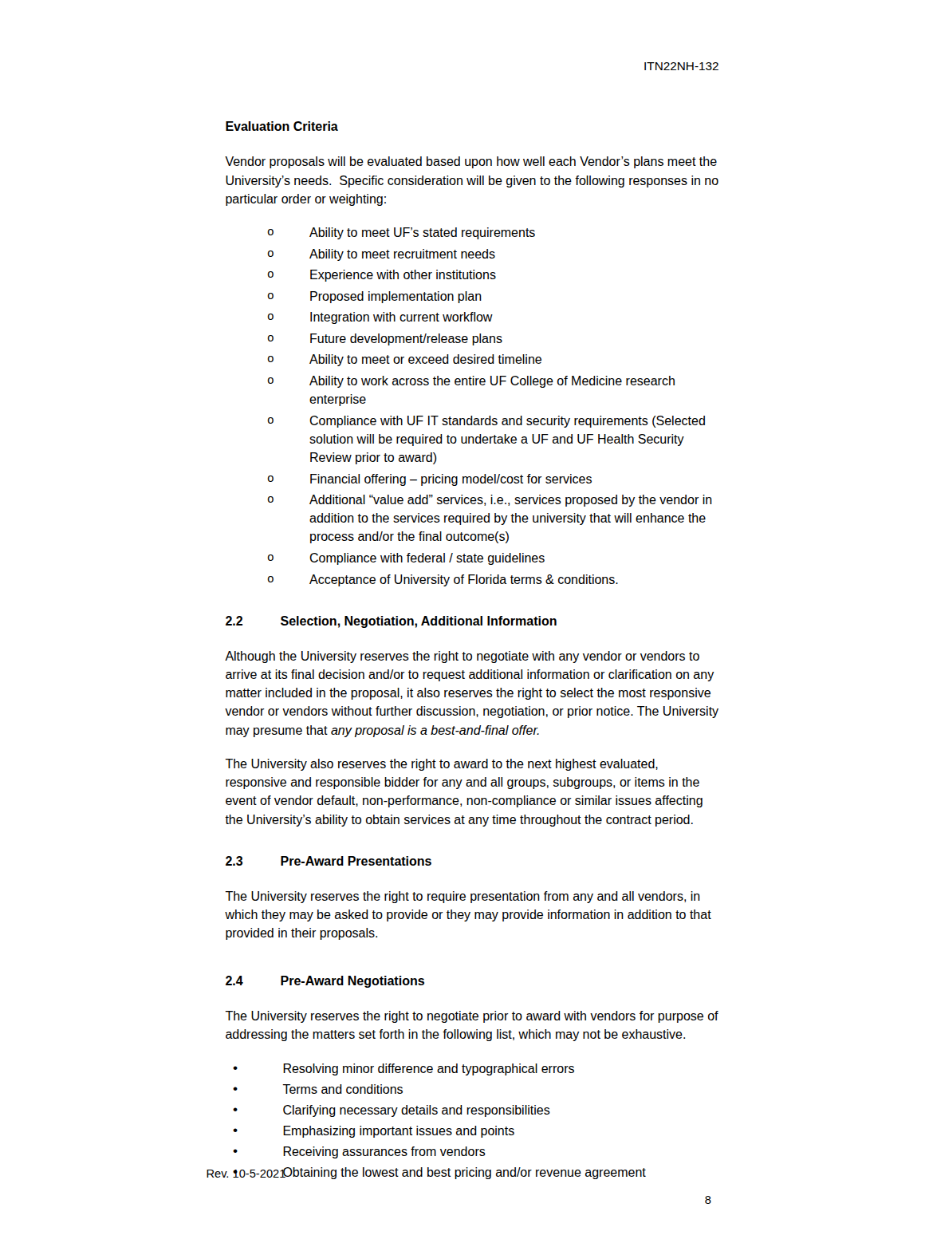ITN22NH-132
Evaluation Criteria
Vendor proposals will be evaluated based upon how well each Vendor’s plans meet the University’s needs. Specific consideration will be given to the following responses in no particular order or weighting:
Ability to meet UF’s stated requirements
Ability to meet recruitment needs
Experience with other institutions
Proposed implementation plan
Integration with current workflow
Future development/release plans
Ability to meet or exceed desired timeline
Ability to work across the entire UF College of Medicine research enterprise
Compliance with UF IT standards and security requirements (Selected solution will be required to undertake a UF and UF Health Security Review prior to award)
Financial offering – pricing model/cost for services
Additional “value add” services, i.e., services proposed by the vendor in addition to the services required by the university that will enhance the process and/or the final outcome(s)
Compliance with federal / state guidelines
Acceptance of University of Florida terms & conditions.
2.2 Selection, Negotiation, Additional Information
Although the University reserves the right to negotiate with any vendor or vendors to arrive at its final decision and/or to request additional information or clarification on any matter included in the proposal, it also reserves the right to select the most responsive vendor or vendors without further discussion, negotiation, or prior notice. The University may presume that any proposal is a best-and-final offer.
The University also reserves the right to award to the next highest evaluated, responsive and responsible bidder for any and all groups, subgroups, or items in the event of vendor default, non-performance, non-compliance or similar issues affecting the University’s ability to obtain services at any time throughout the contract period.
2.3 Pre-Award Presentations
The University reserves the right to require presentation from any and all vendors, in which they may be asked to provide or they may provide information in addition to that provided in their proposals.
2.4 Pre-Award Negotiations
The University reserves the right to negotiate prior to award with vendors for purpose of addressing the matters set forth in the following list, which may not be exhaustive.
Resolving minor difference and typographical errors
Terms and conditions
Clarifying necessary details and responsibilities
Emphasizing important issues and points
Receiving assurances from vendors
Obtaining the lowest and best pricing and/or revenue agreement
Rev. 10-5-2021
8